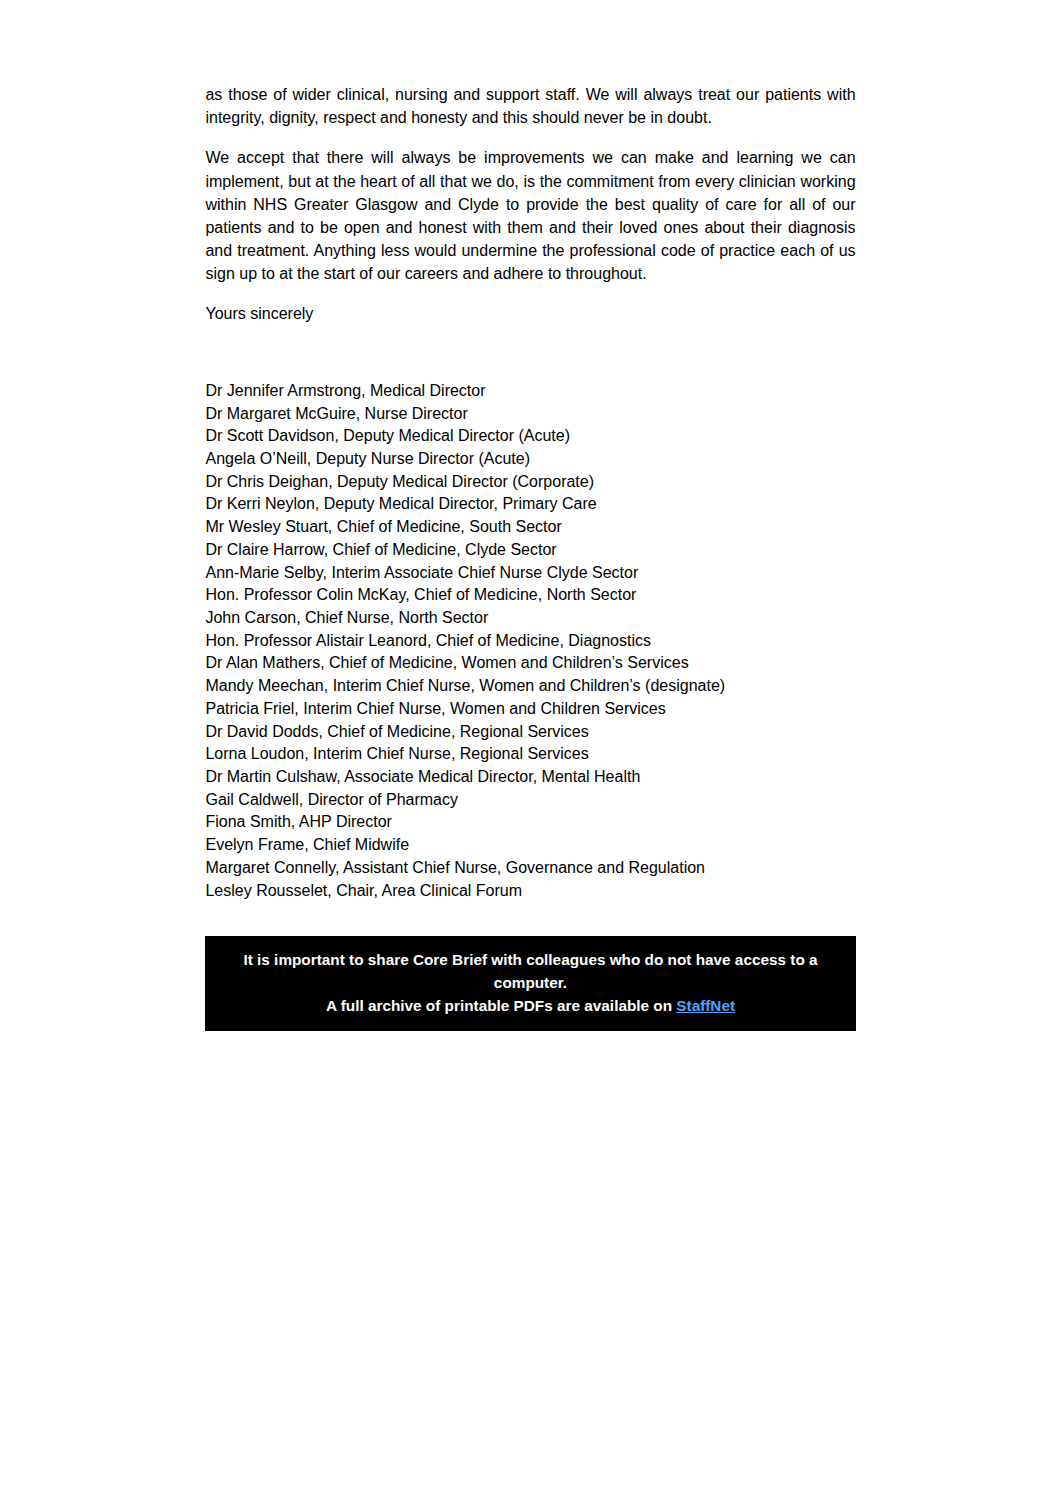as those of wider clinical, nursing and support staff. We will always treat our patients with integrity, dignity, respect and honesty and this should never be in doubt.
We accept that there will always be improvements we can make and learning we can implement, but at the heart of all that we do, is the commitment from every clinician working within NHS Greater Glasgow and Clyde to provide the best quality of care for all of our patients and to be open and honest with them and their loved ones about their diagnosis and treatment. Anything less would undermine the professional code of practice each of us sign up to at the start of our careers and adhere to throughout.
Yours sincerely
Dr Jennifer Armstrong, Medical Director
Dr Margaret McGuire, Nurse Director
Dr Scott Davidson, Deputy Medical Director (Acute)
Angela O’Neill, Deputy Nurse Director (Acute)
Dr Chris Deighan, Deputy Medical Director (Corporate)
Dr Kerri Neylon, Deputy Medical Director, Primary Care
Mr Wesley Stuart, Chief of Medicine, South Sector
Dr Claire Harrow, Chief of Medicine, Clyde Sector
Ann-Marie Selby, Interim Associate Chief Nurse Clyde Sector
Hon. Professor Colin McKay, Chief of Medicine, North Sector
John Carson, Chief Nurse, North Sector
Hon. Professor Alistair Leanord, Chief of Medicine, Diagnostics
Dr Alan Mathers, Chief of Medicine, Women and Children’s Services
Mandy Meechan, Interim Chief Nurse, Women and Children’s (designate)
Patricia Friel, Interim Chief Nurse, Women and Children Services
Dr David Dodds, Chief of Medicine, Regional Services
Lorna Loudon, Interim Chief Nurse, Regional Services
Dr Martin Culshaw, Associate Medical Director, Mental Health
Gail Caldwell, Director of Pharmacy
Fiona Smith, AHP Director
Evelyn Frame, Chief Midwife
Margaret Connelly, Assistant Chief Nurse, Governance and Regulation
Lesley Rousselet, Chair, Area Clinical Forum
It is important to share Core Brief with colleagues who do not have access to a computer.
A full archive of printable PDFs are available on StaffNet